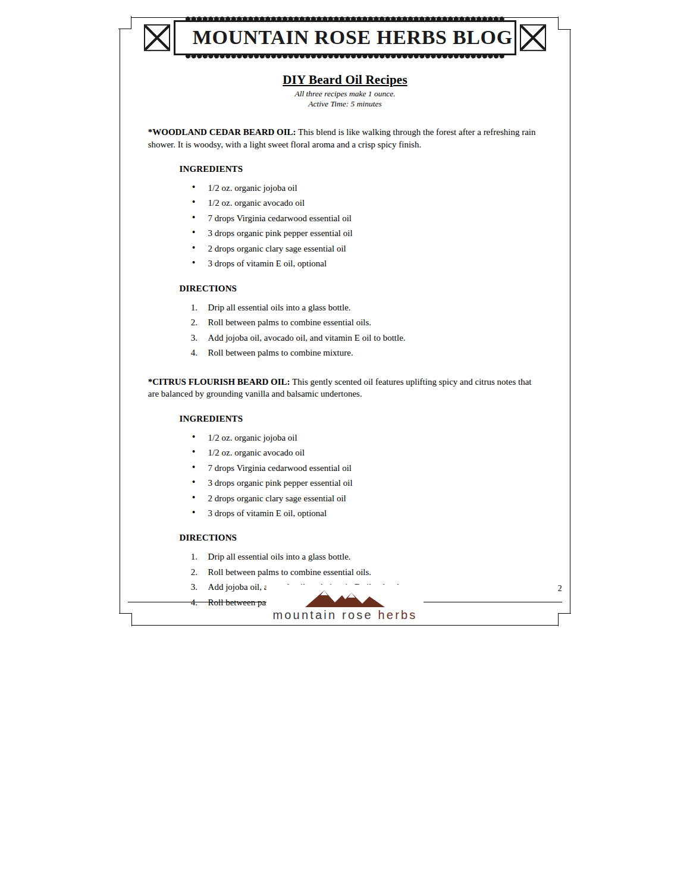Mountain Rose Herbs Blog
DIY Beard Oil Recipes
All three recipes make 1 ounce.
Active Time: 5 minutes
*WOODLAND CEDAR BEARD OIL: This blend is like walking through the forest after a refreshing rain shower. It is woodsy, with a light sweet floral aroma and a crisp spicy finish.
INGREDIENTS
1/2 oz. organic jojoba oil
1/2 oz. organic avocado oil
7 drops Virginia cedarwood essential oil
3 drops organic pink pepper essential oil
2 drops organic clary sage essential oil
3 drops of vitamin E oil, optional
DIRECTIONS
Drip all essential oils into a glass bottle.
Roll between palms to combine essential oils.
Add jojoba oil, avocado oil, and vitamin E oil to bottle.
Roll between palms to combine mixture.
*CITRUS FLOURISH BEARD OIL: This gently scented oil features uplifting spicy and citrus notes that are balanced by grounding vanilla and balsamic undertones.
INGREDIENTS
1/2 oz. organic jojoba oil
1/2 oz. organic avocado oil
7 drops Virginia cedarwood essential oil
3 drops organic pink pepper essential oil
2 drops organic clary sage essential oil
3 drops of vitamin E oil, optional
DIRECTIONS
Drip all essential oils into a glass bottle.
Roll between palms to combine essential oils.
Add jojoba oil, avocado oil, and vitamin E oil to bottle.
Roll between palms to combine mixture.
2
mountain rose herbs